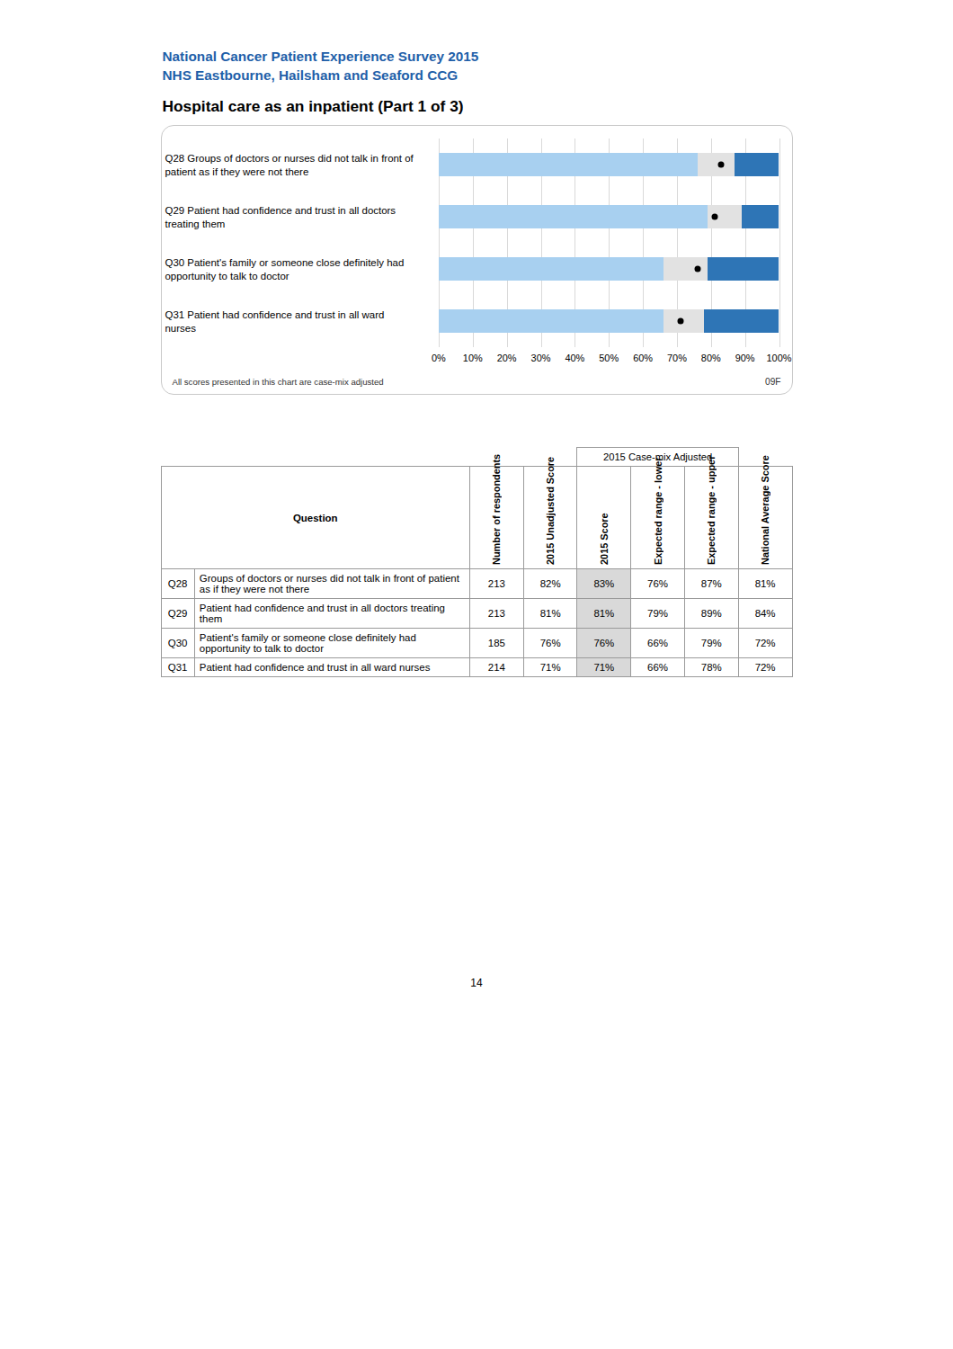National Cancer Patient Experience Survey 2015
NHS Eastbourne, Hailsham and Seaford CCG
Hospital care as an inpatient (Part 1 of 3)
Q28 Groups of doctors or nurses did not talk in front of patient as if they were not there
Q29 Patient had confidence and trust in all doctors treating them
Q30 Patient's family or someone close definitely had opportunity to talk to doctor
Q31 Patient had confidence and trust in all ward nurses
0% 10% 20% 30% 40% 50% 60% 70% 80% 90% 100%
All scores presented in this chart are case-mix adjusted
09F
| | 2015 Case-mix Adjusted | |
| Question | Number of respondents | 2015 Unadjusted Score | 2015 Score | Expected range - lower | Expected range - upper | National Average Score |
| Q28 | Groups of doctors or nurses did not talk in front of patient as if they were not there | 213 | 82% | 83% | 76% | 87% | 81% |
| Q29 | Patient had confidence and trust in all doctors treating them | 213 | 81% | 81% | 79% | 89% | 84% |
| Q30 | Patient's family or someone close definitely had opportunity to talk to doctor | 185 | 76% | 76% | 66% | 79% | 72% |
| Q31 | Patient had confidence and trust in all ward nurses | 214 | 71% | 71% | 66% | 78% | 72% |
14